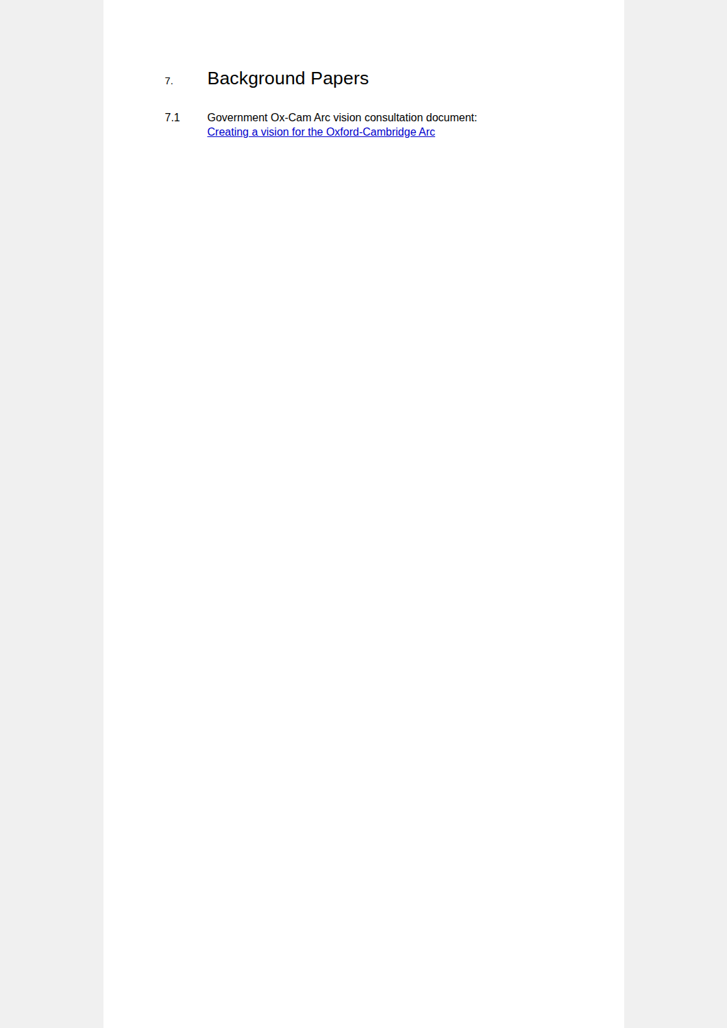7.
Background Papers
7.1
Government Ox-Cam Arc vision consultation document:
Creating a vision for the Oxford-Cambridge Arc